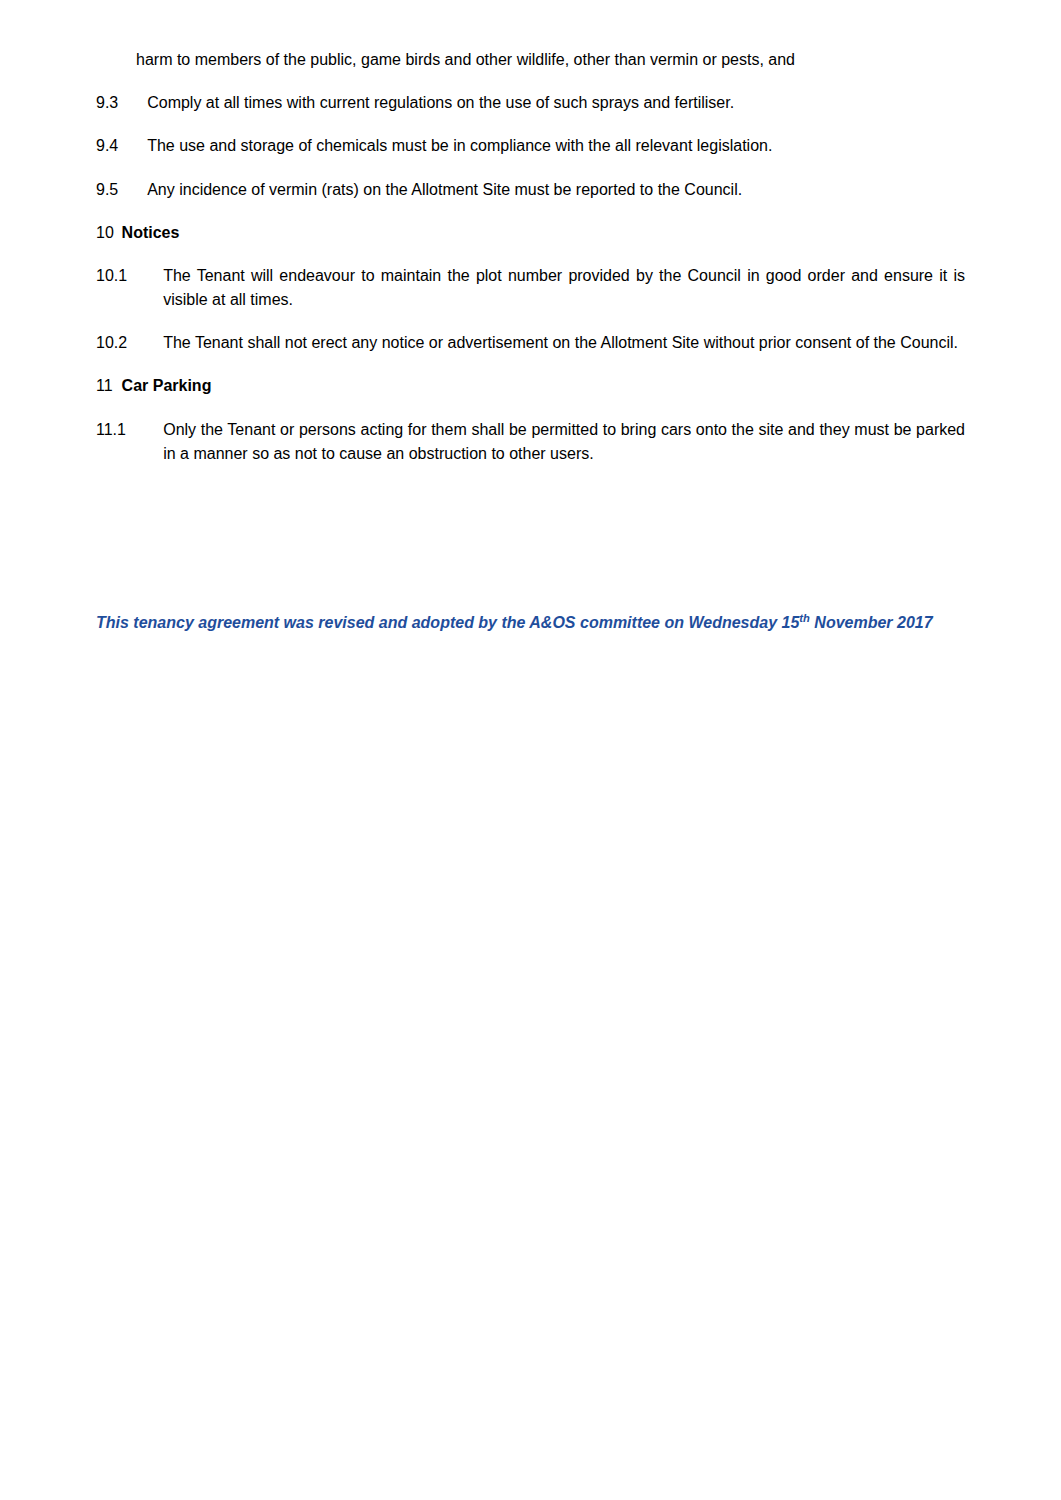harm to members of the public, game birds and other wildlife, other than vermin or pests, and
9.3
Comply at all times with current regulations on the use of such sprays and fertiliser.
9.4
The use and storage of chemicals must be in compliance with the all relevant legislation.
9.5
Any incidence of vermin (rats) on the Allotment Site must be reported to the Council.
10 Notices
10.1
The Tenant will endeavour to maintain the plot number provided by the Council in good order and ensure it is visible at all times.
10.2
The Tenant shall not erect any notice or advertisement on the Allotment Site without prior consent of the Council.
11 Car Parking
11.1
Only the Tenant or persons acting for them shall be permitted to bring cars onto the site and they must be parked in a manner so as not to cause an obstruction to other users.
This tenancy agreement was revised and adopted by the A&OS committee on Wednesday 15th November 2017